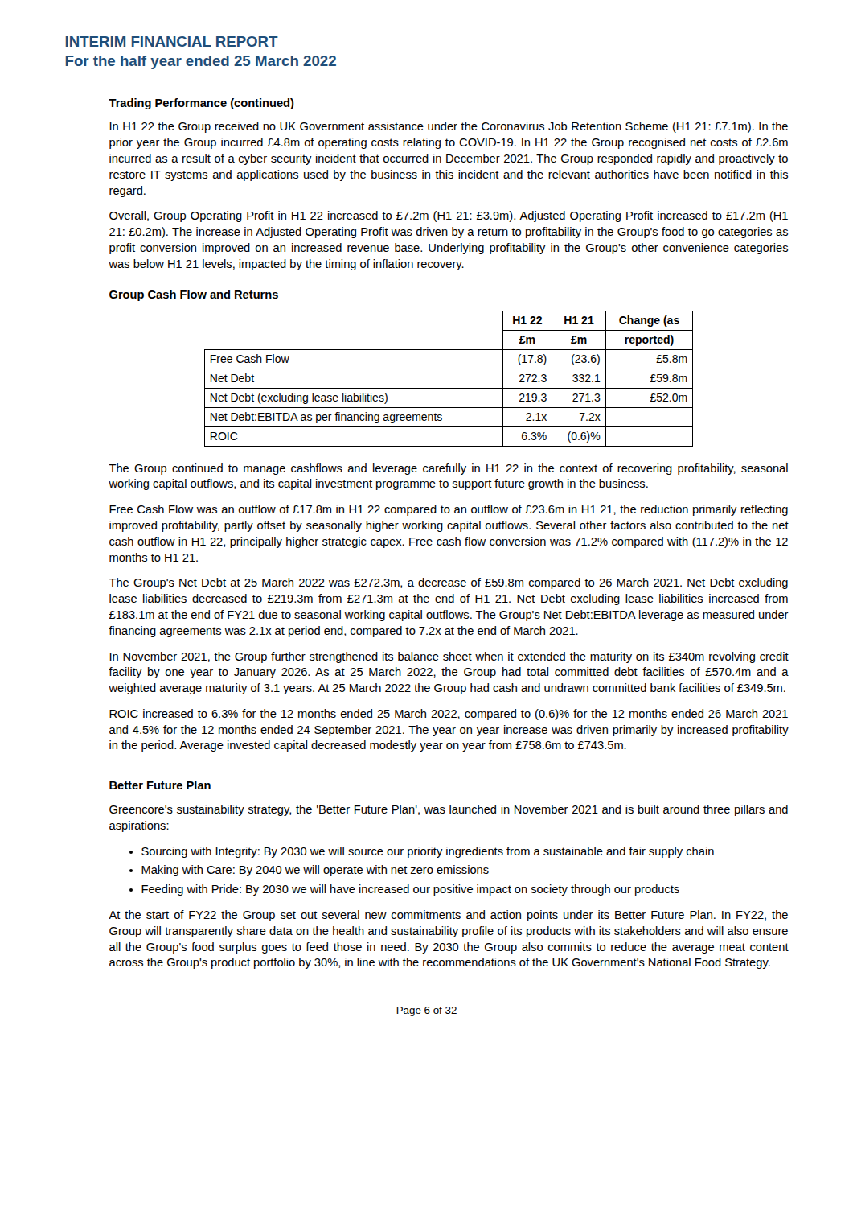INTERIM FINANCIAL REPORT
For the half year ended 25 March 2022
Trading Performance (continued)
In H1 22 the Group received no UK Government assistance under the Coronavirus Job Retention Scheme (H1 21: £7.1m). In the prior year the Group incurred £4.8m of operating costs relating to COVID-19. In H1 22 the Group recognised net costs of £2.6m incurred as a result of a cyber security incident that occurred in December 2021. The Group responded rapidly and proactively to restore IT systems and applications used by the business in this incident and the relevant authorities have been notified in this regard.
Overall, Group Operating Profit in H1 22 increased to £7.2m (H1 21: £3.9m). Adjusted Operating Profit increased to £17.2m (H1 21: £0.2m). The increase in Adjusted Operating Profit was driven by a return to profitability in the Group's food to go categories as profit conversion improved on an increased revenue base. Underlying profitability in the Group's other convenience categories was below H1 21 levels, impacted by the timing of inflation recovery.
Group Cash Flow and Returns
| | H1 22 | H1 21 | Change (as |
| --- | --- | --- | --- |
| | £m | £m | reported) |
| Free Cash Flow | (17.8) | (23.6) | £5.8m |
| Net Debt | 272.3 | 332.1 | £59.8m |
| Net Debt (excluding lease liabilities) | 219.3 | 271.3 | £52.0m |
| Net Debt:EBITDA as per financing agreements | 2.1x | 7.2x | |
| ROIC | 6.3% | (0.6)% | |
The Group continued to manage cashflows and leverage carefully in H1 22 in the context of recovering profitability, seasonal working capital outflows, and its capital investment programme to support future growth in the business.
Free Cash Flow was an outflow of £17.8m in H1 22 compared to an outflow of £23.6m in H1 21, the reduction primarily reflecting improved profitability, partly offset by seasonally higher working capital outflows. Several other factors also contributed to the net cash outflow in H1 22, principally higher strategic capex. Free cash flow conversion was 71.2% compared with (117.2)% in the 12 months to H1 21.
The Group's Net Debt at 25 March 2022 was £272.3m, a decrease of £59.8m compared to 26 March 2021. Net Debt excluding lease liabilities decreased to £219.3m from £271.3m at the end of H1 21. Net Debt excluding lease liabilities increased from £183.1m at the end of FY21 due to seasonal working capital outflows. The Group's Net Debt:EBITDA leverage as measured under financing agreements was 2.1x at period end, compared to 7.2x at the end of March 2021.
In November 2021, the Group further strengthened its balance sheet when it extended the maturity on its £340m revolving credit facility by one year to January 2026. As at 25 March 2022, the Group had total committed debt facilities of £570.4m and a weighted average maturity of 3.1 years. At 25 March 2022 the Group had cash and undrawn committed bank facilities of £349.5m.
ROIC increased to 6.3% for the 12 months ended 25 March 2022, compared to (0.6)% for the 12 months ended 26 March 2021 and 4.5% for the 12 months ended 24 September 2021. The year on year increase was driven primarily by increased profitability in the period. Average invested capital decreased modestly year on year from £758.6m to £743.5m.
Better Future Plan
Greencore's sustainability strategy, the 'Better Future Plan', was launched in November 2021 and is built around three pillars and aspirations:
Sourcing with Integrity: By 2030 we will source our priority ingredients from a sustainable and fair supply chain
Making with Care: By 2040 we will operate with net zero emissions
Feeding with Pride: By 2030 we will have increased our positive impact on society through our products
At the start of FY22 the Group set out several new commitments and action points under its Better Future Plan. In FY22, the Group will transparently share data on the health and sustainability profile of its products with its stakeholders and will also ensure all the Group's food surplus goes to feed those in need. By 2030 the Group also commits to reduce the average meat content across the Group's product portfolio by 30%, in line with the recommendations of the UK Government's National Food Strategy.
Page 6 of 32